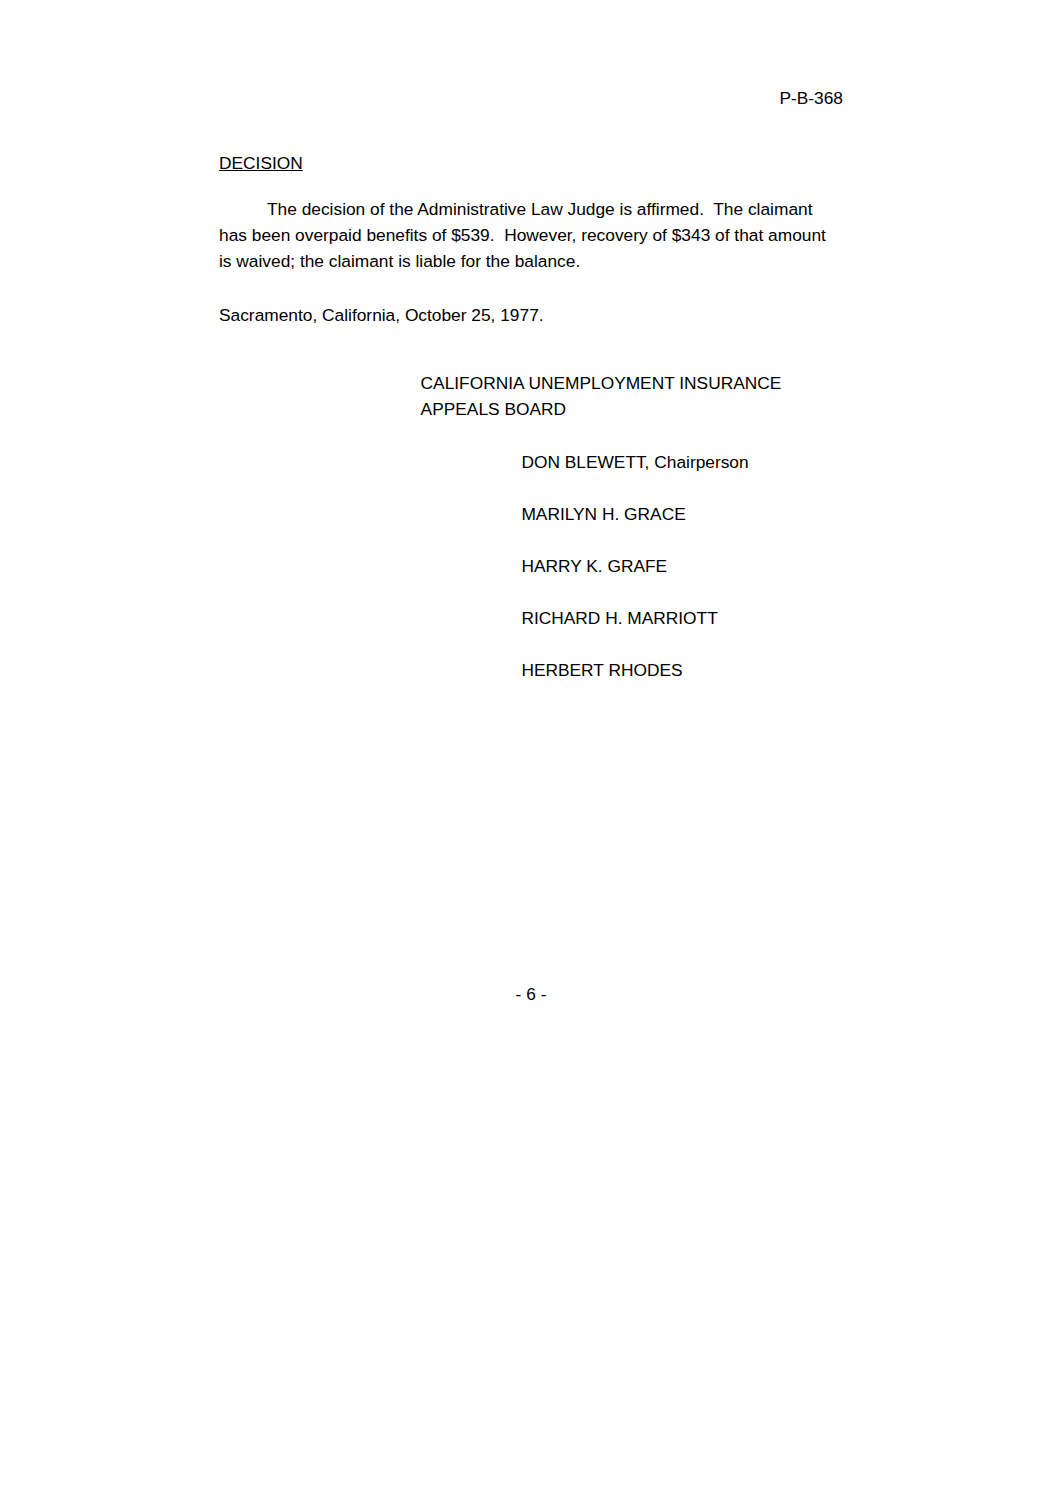P-B-368
DECISION
The decision of the Administrative Law Judge is affirmed. The claimant has been overpaid benefits of $539. However, recovery of $343 of that amount is waived; the claimant is liable for the balance.
Sacramento, California, October 25, 1977.
CALIFORNIA UNEMPLOYMENT INSURANCE APPEALS BOARD
DON BLEWETT, Chairperson
MARILYN H. GRACE
HARRY K. GRAFE
RICHARD H. MARRIOTT
HERBERT RHODES
- 6 -